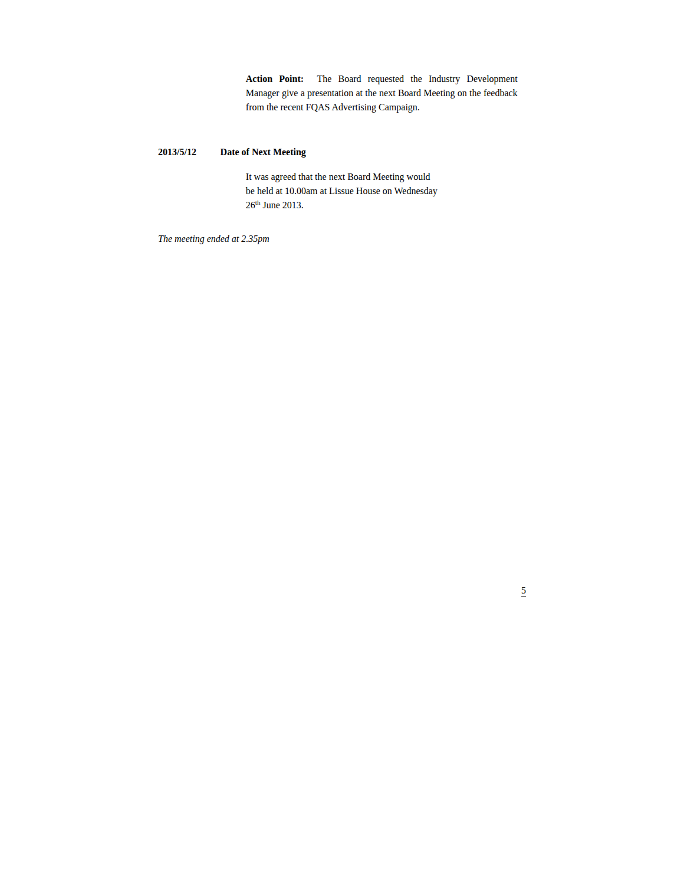Action Point: The Board requested the Industry Development Manager give a presentation at the next Board Meeting on the feedback from the recent FQAS Advertising Campaign.
2013/5/12
Date of Next Meeting
It was agreed that the next Board Meeting would be held at 10.00am at Lissue House on Wednesday 26th June 2013.
The meeting ended at 2.35pm
5